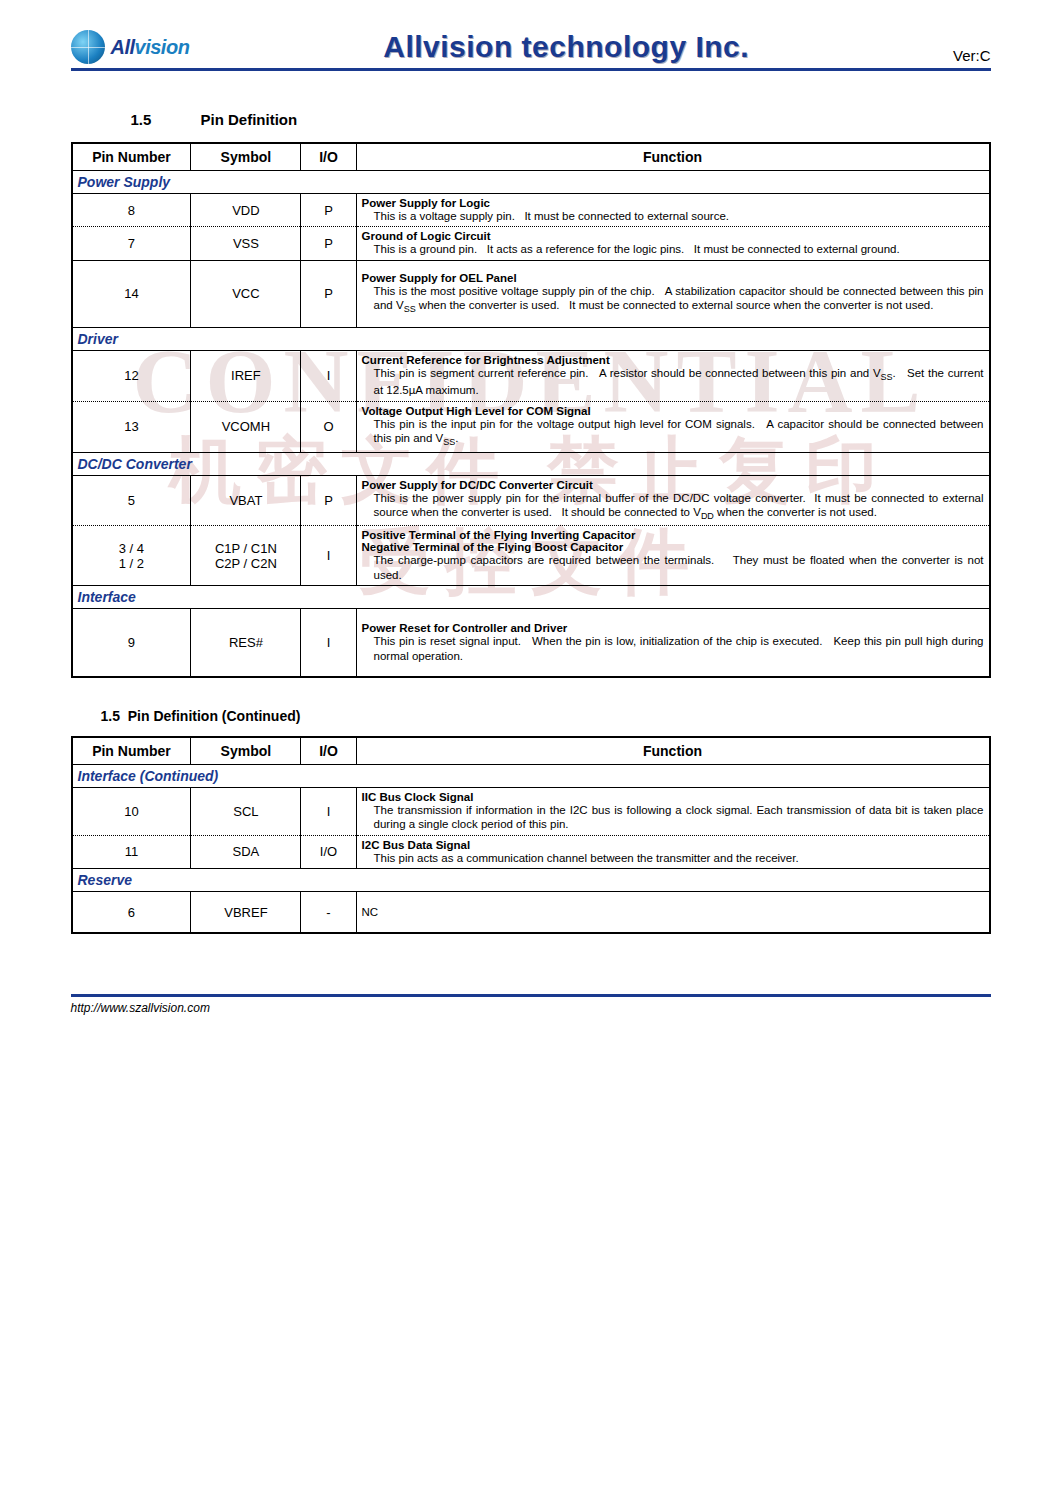All vision
Allvision technology Inc.
Ver:C
CONFIDENTIAL
机密文件 禁止复印
受控文件
1.5 Pin Definition
| Pin Number | Symbol | I/O | Function |
| --- | --- | --- | --- |
| Power Supply |
| 8 | VDD | P | Power Supply for Logic This is a voltage supply pin. It must be connected to external source. |
| 7 | VSS | P | Ground of Logic Circuit This is a ground pin. It acts as a reference for the logic pins. It must be connected to external ground. |
| 14 | VCC | P | Power Supply for OEL Panel This is the most positive voltage supply pin of the chip. A stabilization capacitor should be connected between this pin and V SS when the converter is used. It must be connected to external source when the converter is not used. |
| Driver |
| 12 | IREF | I | Current Reference for Brightness Adjustment This pin is segment current reference pin. A resistor should be connected between this pin and V SS . Set the current at 12.5µA maximum. |
| 13 | VCOMH | O | Voltage Output High Level for COM Signal This pin is the input pin for the voltage output high level for COM signals. A capacitor should be connected between this pin and V SS . |
| DC/DC Converter |
| 5 | VBAT | P | Power Supply for DC/DC Converter Circuit This is the power supply pin for the internal buffer of the DC/DC voltage converter. It must be connected to external source when the converter is used. It should be connected to V DD when the converter is not used. |
| 3 / 4 1 / 2 | C1P / C1N C2P / C2N | I | Positive Terminal of the Flying Inverting Capacitor Negative Terminal of the Flying Boost Capacitor The charge-pump capacitors are required between the terminals. They must be floated when the converter is not used. |
| Interface |
| 9 | RES# | I | Power Reset for Controller and Driver This pin is reset signal input. When the pin is low, initialization of the chip is executed. Keep this pin pull high during normal operation. |
1.5 Pin Definition (Continued)
| Pin Number | Symbol | I/O | Function |
| --- | --- | --- | --- |
| Interface (Continued) |
| 10 | SCL | I | IIC Bus Clock Signal The transmission if information in the I2C bus is following a clock sigmal. Each transmission of data bit is taken place during a single clock period of this pin. |
| 11 | SDA | I/O | I2C Bus Data Signal This pin acts as a communication channel between the transmitter and the receiver. |
| Reserve |
| 6 | VBREF | - | NC |
http://www.szallvision.com